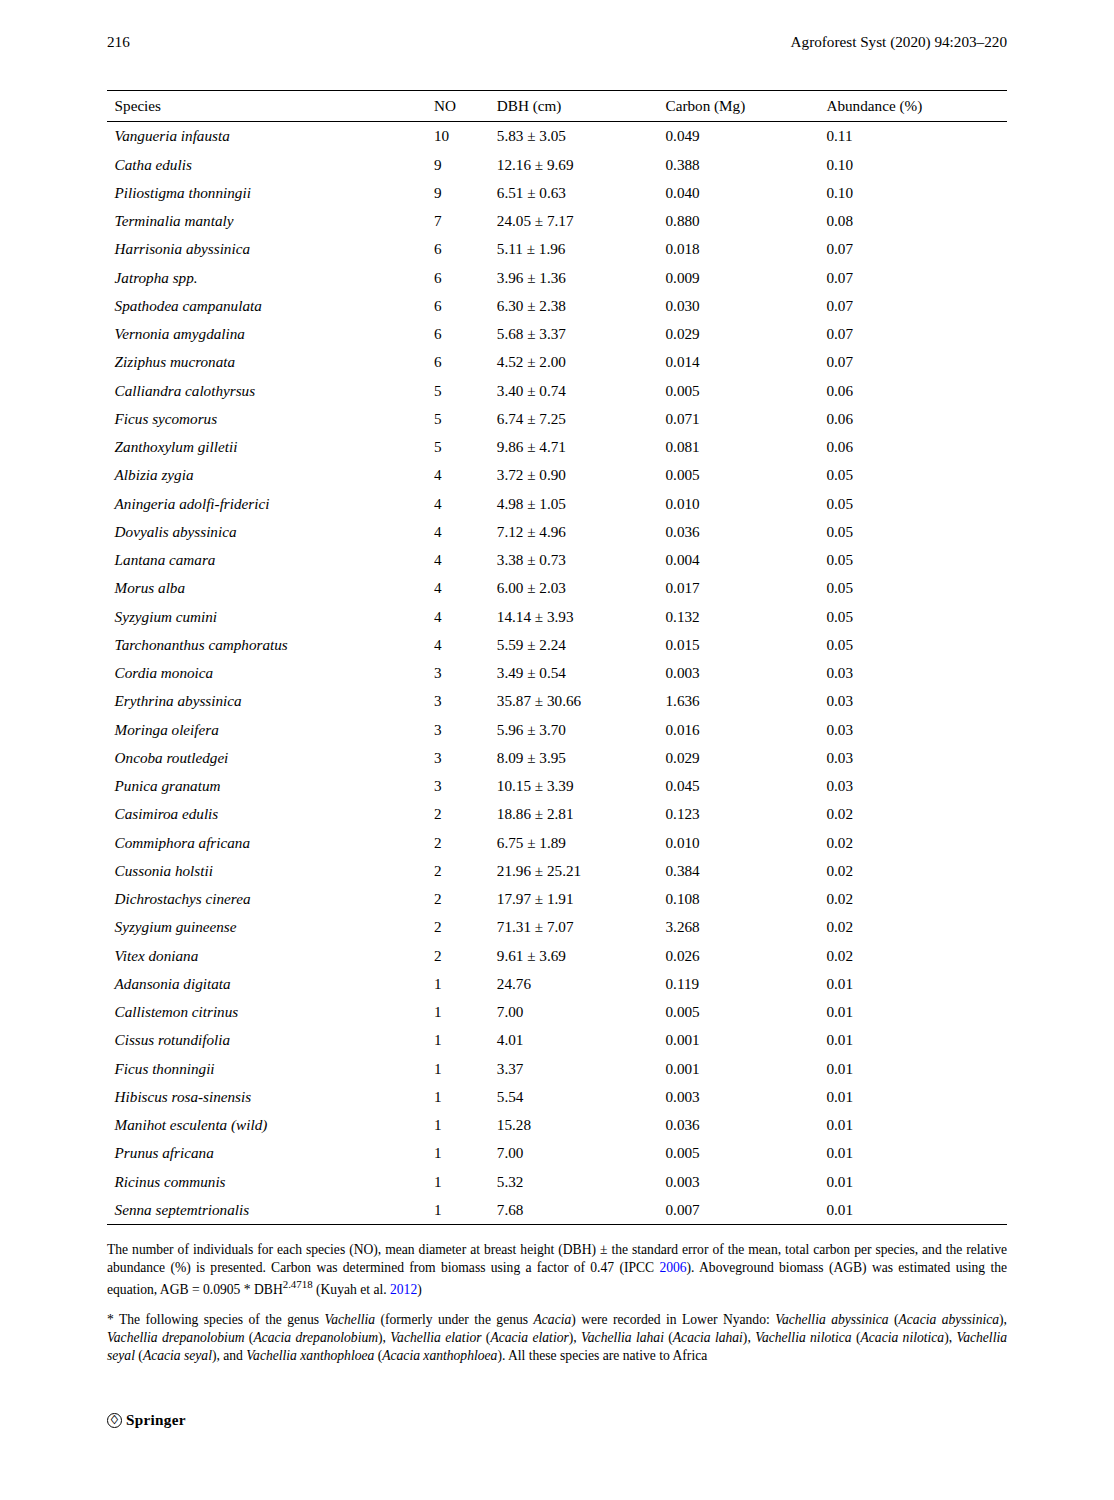216 Agroforest Syst (2020) 94:203–220
| Species | NO | DBH (cm) | Carbon (Mg) | Abundance (%) |
| --- | --- | --- | --- | --- |
| Vangueria infausta | 10 | 5.83 ± 3.05 | 0.049 | 0.11 |
| Catha edulis | 9 | 12.16 ± 9.69 | 0.388 | 0.10 |
| Piliostigma thonningii | 9 | 6.51 ± 0.63 | 0.040 | 0.10 |
| Terminalia mantaly | 7 | 24.05 ± 7.17 | 0.880 | 0.08 |
| Harrisonia abyssinica | 6 | 5.11 ± 1.96 | 0.018 | 0.07 |
| Jatropha spp. | 6 | 3.96 ± 1.36 | 0.009 | 0.07 |
| Spathodea campanulata | 6 | 6.30 ± 2.38 | 0.030 | 0.07 |
| Vernonia amygdalina | 6 | 5.68 ± 3.37 | 0.029 | 0.07 |
| Ziziphus mucronata | 6 | 4.52 ± 2.00 | 0.014 | 0.07 |
| Calliandra calothyrsus | 5 | 3.40 ± 0.74 | 0.005 | 0.06 |
| Ficus sycomorus | 5 | 6.74 ± 7.25 | 0.071 | 0.06 |
| Zanthoxylum gilletii | 5 | 9.86 ± 4.71 | 0.081 | 0.06 |
| Albizia zygia | 4 | 3.72 ± 0.90 | 0.005 | 0.05 |
| Aningeria adolfi-friderici | 4 | 4.98 ± 1.05 | 0.010 | 0.05 |
| Dovyalis abyssinica | 4 | 7.12 ± 4.96 | 0.036 | 0.05 |
| Lantana camara | 4 | 3.38 ± 0.73 | 0.004 | 0.05 |
| Morus alba | 4 | 6.00 ± 2.03 | 0.017 | 0.05 |
| Syzygium cumini | 4 | 14.14 ± 3.93 | 0.132 | 0.05 |
| Tarchonanthus camphoratus | 4 | 5.59 ± 2.24 | 0.015 | 0.05 |
| Cordia monoica | 3 | 3.49 ± 0.54 | 0.003 | 0.03 |
| Erythrina abyssinica | 3 | 35.87 ± 30.66 | 1.636 | 0.03 |
| Moringa oleifera | 3 | 5.96 ± 3.70 | 0.016 | 0.03 |
| Oncoba routledgei | 3 | 8.09 ± 3.95 | 0.029 | 0.03 |
| Punica granatum | 3 | 10.15 ± 3.39 | 0.045 | 0.03 |
| Casimiroa edulis | 2 | 18.86 ± 2.81 | 0.123 | 0.02 |
| Commiphora africana | 2 | 6.75 ± 1.89 | 0.010 | 0.02 |
| Cussonia holstii | 2 | 21.96 ± 25.21 | 0.384 | 0.02 |
| Dichrostachys cinerea | 2 | 17.97 ± 1.91 | 0.108 | 0.02 |
| Syzygium guineense | 2 | 71.31 ± 7.07 | 3.268 | 0.02 |
| Vitex doniana | 2 | 9.61 ± 3.69 | 0.026 | 0.02 |
| Adansonia digitata | 1 | 24.76 | 0.119 | 0.01 |
| Callistemon citrinus | 1 | 7.00 | 0.005 | 0.01 |
| Cissus rotundifolia | 1 | 4.01 | 0.001 | 0.01 |
| Ficus thonningii | 1 | 3.37 | 0.001 | 0.01 |
| Hibiscus rosa-sinensis | 1 | 5.54 | 0.003 | 0.01 |
| Manihot esculenta (wild) | 1 | 15.28 | 0.036 | 0.01 |
| Prunus africana | 1 | 7.00 | 0.005 | 0.01 |
| Ricinus communis | 1 | 5.32 | 0.003 | 0.01 |
| Senna septemtrionalis | 1 | 7.68 | 0.007 | 0.01 |
The number of individuals for each species (NO), mean diameter at breast height (DBH) ± the standard error of the mean, total carbon per species, and the relative abundance (%) is presented. Carbon was determined from biomass using a factor of 0.47 (IPCC 2006). Aboveground biomass (AGB) was estimated using the equation, AGB = 0.0905 * DBH2.4718 (Kuyah et al. 2012)
* The following species of the genus Vachellia (formerly under the genus Acacia) were recorded in Lower Nyando: Vachellia abyssinica (Acacia abyssinica), Vachellia drepanolobium (Acacia drepanolobium), Vachellia elatior (Acacia elatior), Vachellia lahai (Acacia lahai), Vachellia nilotica (Acacia nilotica), Vachellia seyal (Acacia seyal), and Vachellia xanthophloea (Acacia xanthophloea). All these species are native to Africa
♢Springer